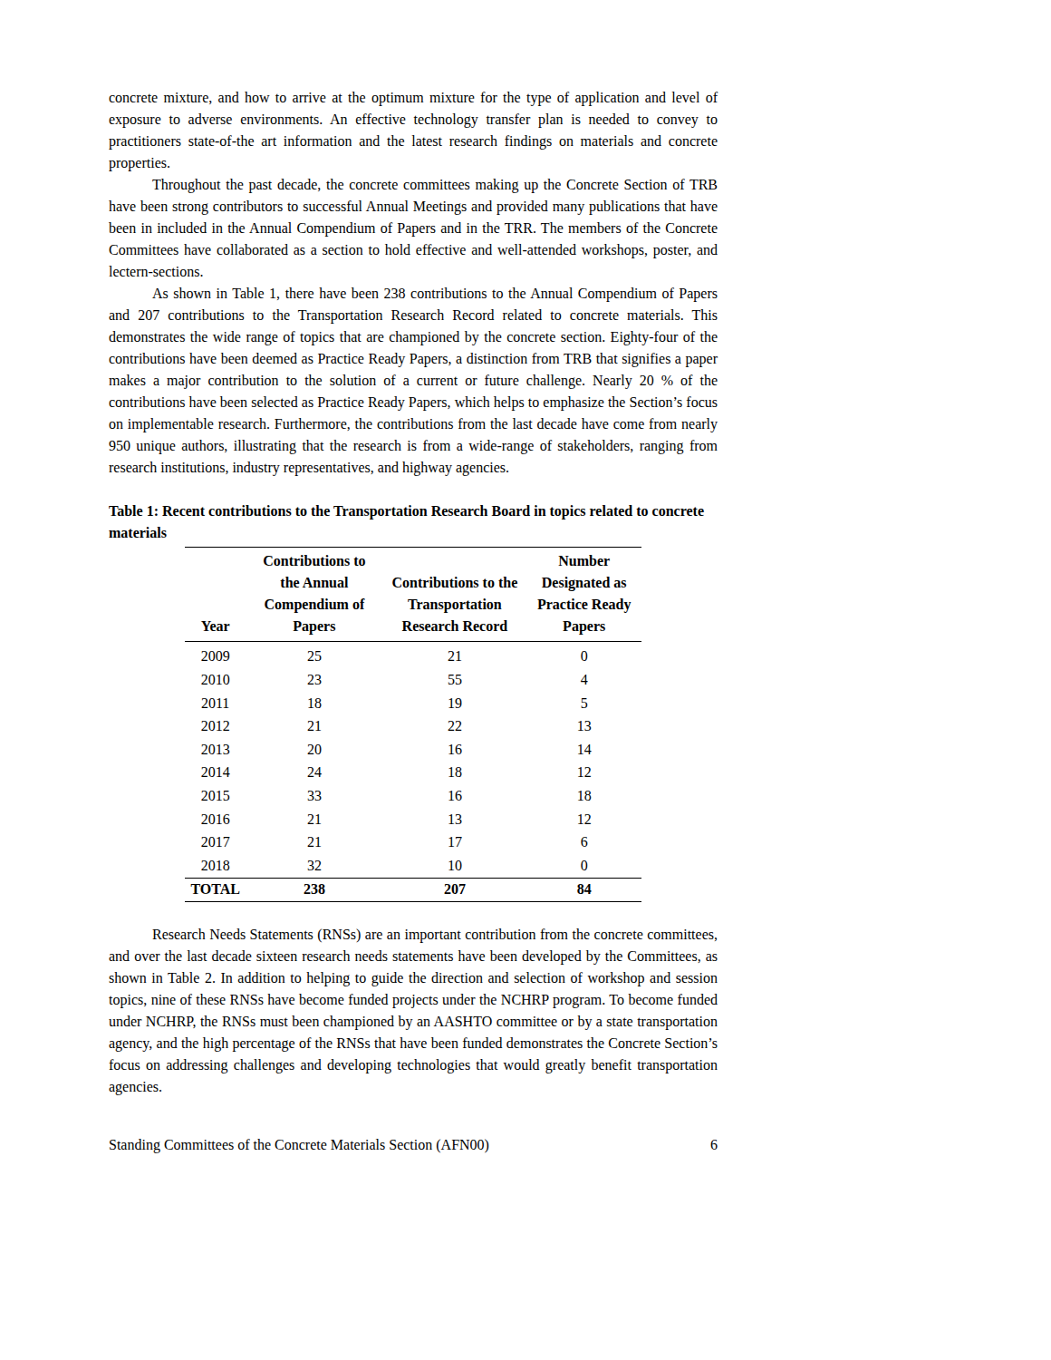concrete mixture, and how to arrive at the optimum mixture for the type of application and level of exposure to adverse environments. An effective technology transfer plan is needed to convey to practitioners state-of-the art information and the latest research findings on materials and concrete properties.
Throughout the past decade, the concrete committees making up the Concrete Section of TRB have been strong contributors to successful Annual Meetings and provided many publications that have been in included in the Annual Compendium of Papers and in the TRR. The members of the Concrete Committees have collaborated as a section to hold effective and well-attended workshops, poster, and lectern-sections.
As shown in Table 1, there have been 238 contributions to the Annual Compendium of Papers and 207 contributions to the Transportation Research Record related to concrete materials. This demonstrates the wide range of topics that are championed by the concrete section. Eighty-four of the contributions have been deemed as Practice Ready Papers, a distinction from TRB that signifies a paper makes a major contribution to the solution of a current or future challenge. Nearly 20 % of the contributions have been selected as Practice Ready Papers, which helps to emphasize the Section’s focus on implementable research. Furthermore, the contributions from the last decade have come from nearly 950 unique authors, illustrating that the research is from a wide-range of stakeholders, ranging from research institutions, industry representatives, and highway agencies.
Table 1: Recent contributions to the Transportation Research Board in topics related to concrete materials
| Year | Contributions to the Annual Compendium of Papers | Contributions to the Transportation Research Record | Number Designated as Practice Ready Papers |
| --- | --- | --- | --- |
| 2009 | 25 | 21 | 0 |
| 2010 | 23 | 55 | 4 |
| 2011 | 18 | 19 | 5 |
| 2012 | 21 | 22 | 13 |
| 2013 | 20 | 16 | 14 |
| 2014 | 24 | 18 | 12 |
| 2015 | 33 | 16 | 18 |
| 2016 | 21 | 13 | 12 |
| 2017 | 21 | 17 | 6 |
| 2018 | 32 | 10 | 0 |
| TOTAL | 238 | 207 | 84 |
Research Needs Statements (RNSs) are an important contribution from the concrete committees, and over the last decade sixteen research needs statements have been developed by the Committees, as shown in Table 2. In addition to helping to guide the direction and selection of workshop and session topics, nine of these RNSs have become funded projects under the NCHRP program. To become funded under NCHRP, the RNSs must been championed by an AASHTO committee or by a state transportation agency, and the high percentage of the RNSs that have been funded demonstrates the Concrete Section’s focus on addressing challenges and developing technologies that would greatly benefit transportation agencies.
Standing Committees of the Concrete Materials Section (AFN00) 6